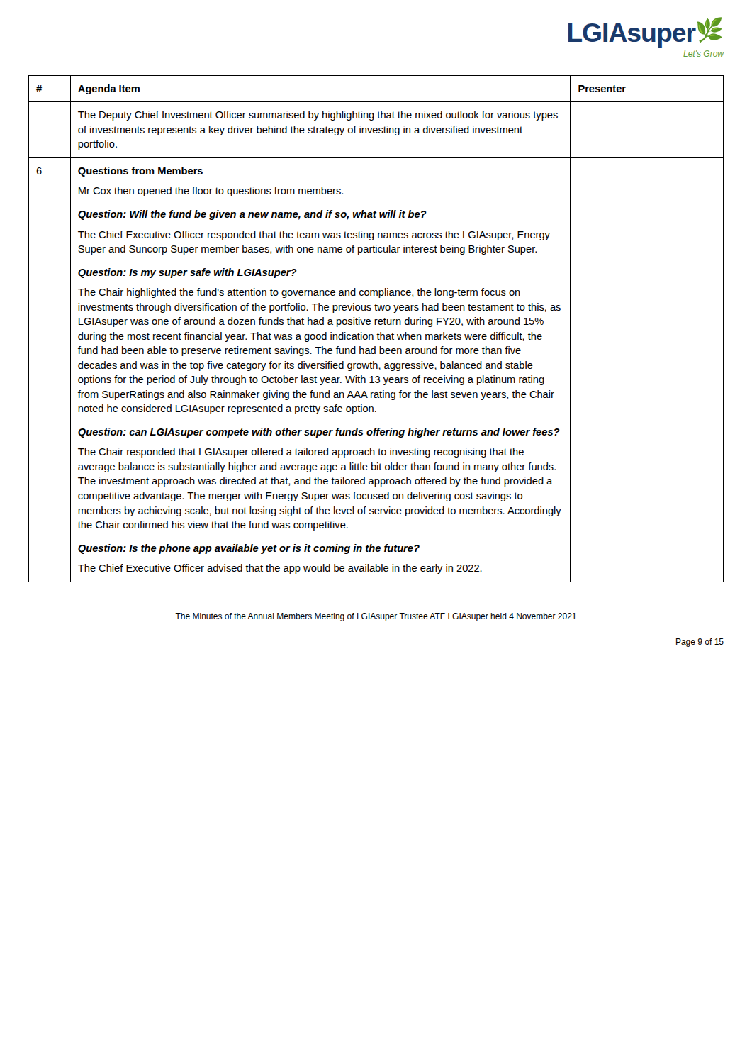LGIAsuper🌿
Let's Grow
| # | Agenda Item | Presenter |
| --- | --- | --- |
| | The Deputy Chief Investment Officer summarised by highlighting that the mixed outlook for various types of investments represents a key driver behind the strategy of investing in a diversified investment portfolio. | |
| 6 | Questions from Members Mr Cox then opened the floor to questions from members. Question: Will the fund be given a new name, and if so, what will it be? The Chief Executive Officer responded that the team was testing names across the LGIAsuper, Energy Super and Suncorp Super member bases, with one name of particular interest being Brighter Super. Question: Is my super safe with LGIAsuper? The Chair highlighted the fund's attention to governance and compliance, the long-term focus on investments through diversification of the portfolio. The previous two years had been testament to this, as LGIAsuper was one of around a dozen funds that had a positive return during FY20, with around 15% during the most recent financial year. That was a good indication that when markets were difficult, the fund had been able to preserve retirement savings. The fund had been around for more than five decades and was in the top five category for its diversified growth, aggressive, balanced and stable options for the period of July through to October last year. With 13 years of receiving a platinum rating from SuperRatings and also Rainmaker giving the fund an AAA rating for the last seven years, the Chair noted he considered LGIAsuper represented a pretty safe option. Question: can LGIAsuper compete with other super funds offering higher returns and lower fees? The Chair responded that LGIAsuper offered a tailored approach to investing recognising that the average balance is substantially higher and average age a little bit older than found in many other funds. The investment approach was directed at that, and the tailored approach offered by the fund provided a competitive advantage. The merger with Energy Super was focused on delivering cost savings to members by achieving scale, but not losing sight of the level of service provided to members. Accordingly the Chair confirmed his view that the fund was competitive. Question: Is the phone app available yet or is it coming in the future? The Chief Executive Officer advised that the app would be available in the early in 2022. | |
The Minutes of the Annual Members Meeting of LGIAsuper Trustee ATF LGIAsuper held 4 November 2021
Page 9 of 15